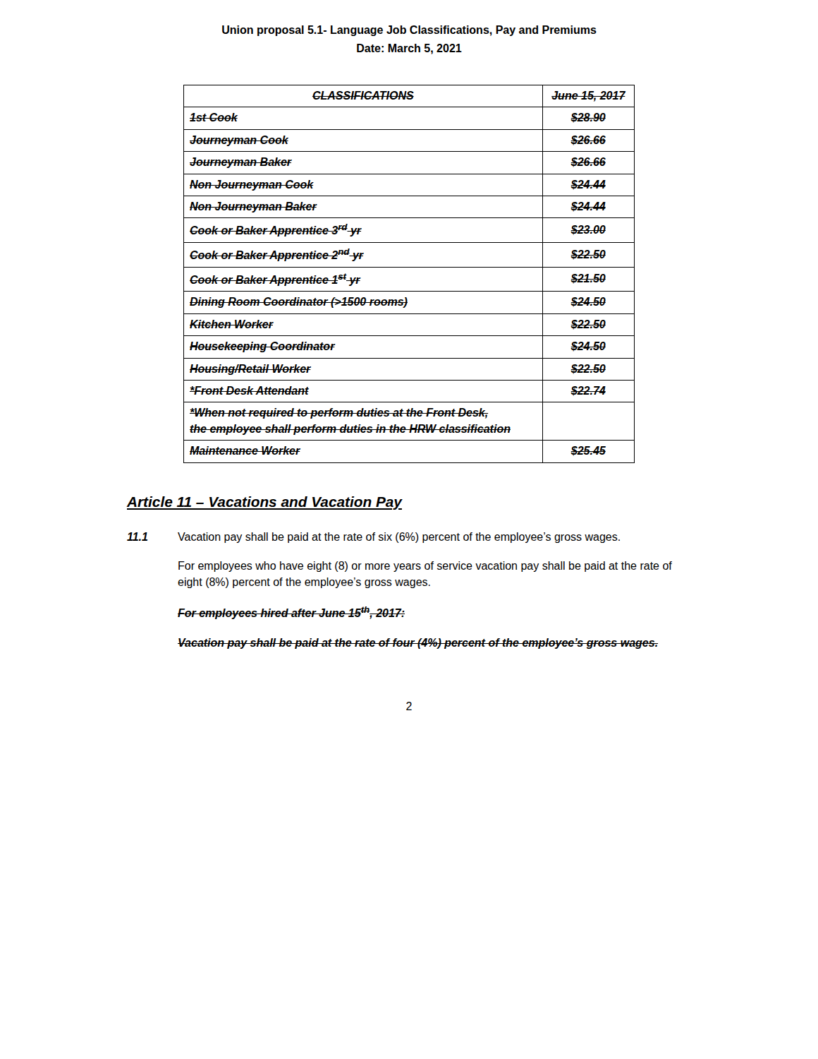Union proposal 5.1- Language Job Classifications, Pay and Premiums
Date: March 5, 2021
| CLASSIFICATIONS | June 15, 2017 |
| --- | --- |
| 1st Cook | $28.90 |
| Journeyman Cook | $26.66 |
| Journeyman Baker | $26.66 |
| Non Journeyman Cook | $24.44 |
| Non Journeyman Baker | $24.44 |
| Cook or Baker Apprentice 3 rd yr | $23.00 |
| Cook or Baker Apprentice 2 nd yr | $22.50 |
| Cook or Baker Apprentice 1 st yr | $21.50 |
| Dining Room Coordinator (>1500 rooms) | $24.50 |
| Kitchen Worker | $22.50 |
| Housekeeping Coordinator | $24.50 |
| Housing/Retail Worker | $22.50 |
| *Front Desk Attendant | $22.74 |
| *When not required to perform duties at the Front Desk, the employee shall perform duties in the HRW classification | |
| Maintenance Worker | $25.45 |
Article 11 – Vacations and Vacation Pay
11.1
Vacation pay shall be paid at the rate of six (6%) percent of the employee’s gross wages.
For employees who have eight (8) or more years of service vacation pay shall be paid at the rate of eight (8%) percent of the employee’s gross wages.
For employees hired after June 15th, 2017:
Vacation pay shall be paid at the rate of four (4%) percent of the employee’s gross wages.
2